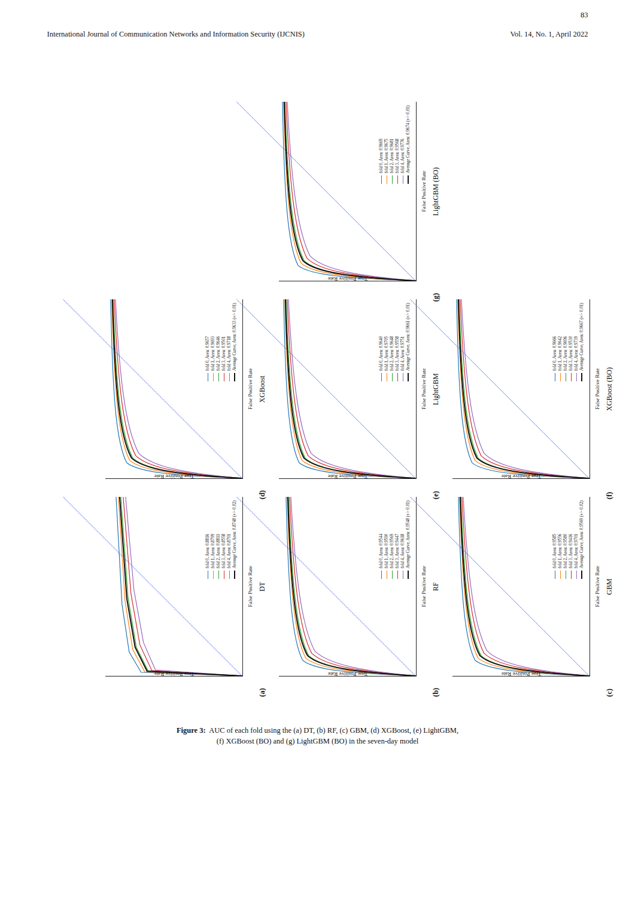83
International Journal of Communication Networks and Information Security (IJCNIS)
Vol. 14, No. 1, April 2022
False Positive Rate
True Positive Rate
fold 0, Area: 0.8816
fold 1, Area: 0.8799
fold 2, Area: 0.8811
fold 3, Area: 0.8558
fold 4, Area: 0.8701
Average Curve, Area: 0.8748 (+/- 0.02)
DT
(a)
False Positive Rate
True Positive Rate
fold 0, Area: 0.9544
fold 1, Area: 0.9590
fold 2, Area: 0.9569
fold 3, Area: 0.9447
fold 4, Area: 0.9618
Average Curve, Area: 0.9548 (+/- 0.01)
RF
(b)
False Positive Rate
True Positive Rate
fold 0, Area: 0.9585
fold 1, Area: 0.9556
fold 2, Area: 0.9580
fold 3, Area: 0.9416
fold 4, Area: 0.9701
Average Curve, Area: 0.9569 (+/- 0.02)
GBM
(c)
False Positive Rate
True Positive Rate
fold 0, Area: 0.9657
fold 1, Area: 0.9693
fold 2, Area: 0.9646
fold 3, Area: 0.9501
fold 4, Area: 0.9718
Average Curve, Area: 0.9633 (+/- 0.01)
XGBoost
(d)
False Positive Rate
True Positive Rate
fold 0, Area: 0.9640
fold 1, Area: 0.9705
fold 2, Area: 0.9648
fold 3, Area: 0.9558
fold 4, Area: 0.9751
Average Curve, Area: 0.9661 (+/- 0.01)
LightGBM
(e)
False Positive Rate
True Positive Rate
fold 0, Area: 0.9666
fold 1, Area: 0.9642
fold 2, Area: 0.9696
fold 3, Area: 0.9530
fold 4, Area: 0.9739
Average Curve, Area: 0.9667 (+/- 0.01)
XGBoost (BO)
(f)
False Positive Rate
True Positive Rate
fold 0, Area: 0.9669
fold 1, Area: 0.9675
fold 2, Area: 0.9681
fold 3, Area: 0.9568
fold 4, Area: 0.9776
Average Curve, Area: 0.9674 (+/- 0.01)
LightGBM (BO)
(g)
Figure 3: AUC of each fold using the (a) DT, (b) RF, (c) GBM, (d) XGBoost, (e) LightGBM,
(f) XGBoost (BO) and (g) LightGBM (BO) in the seven-day model